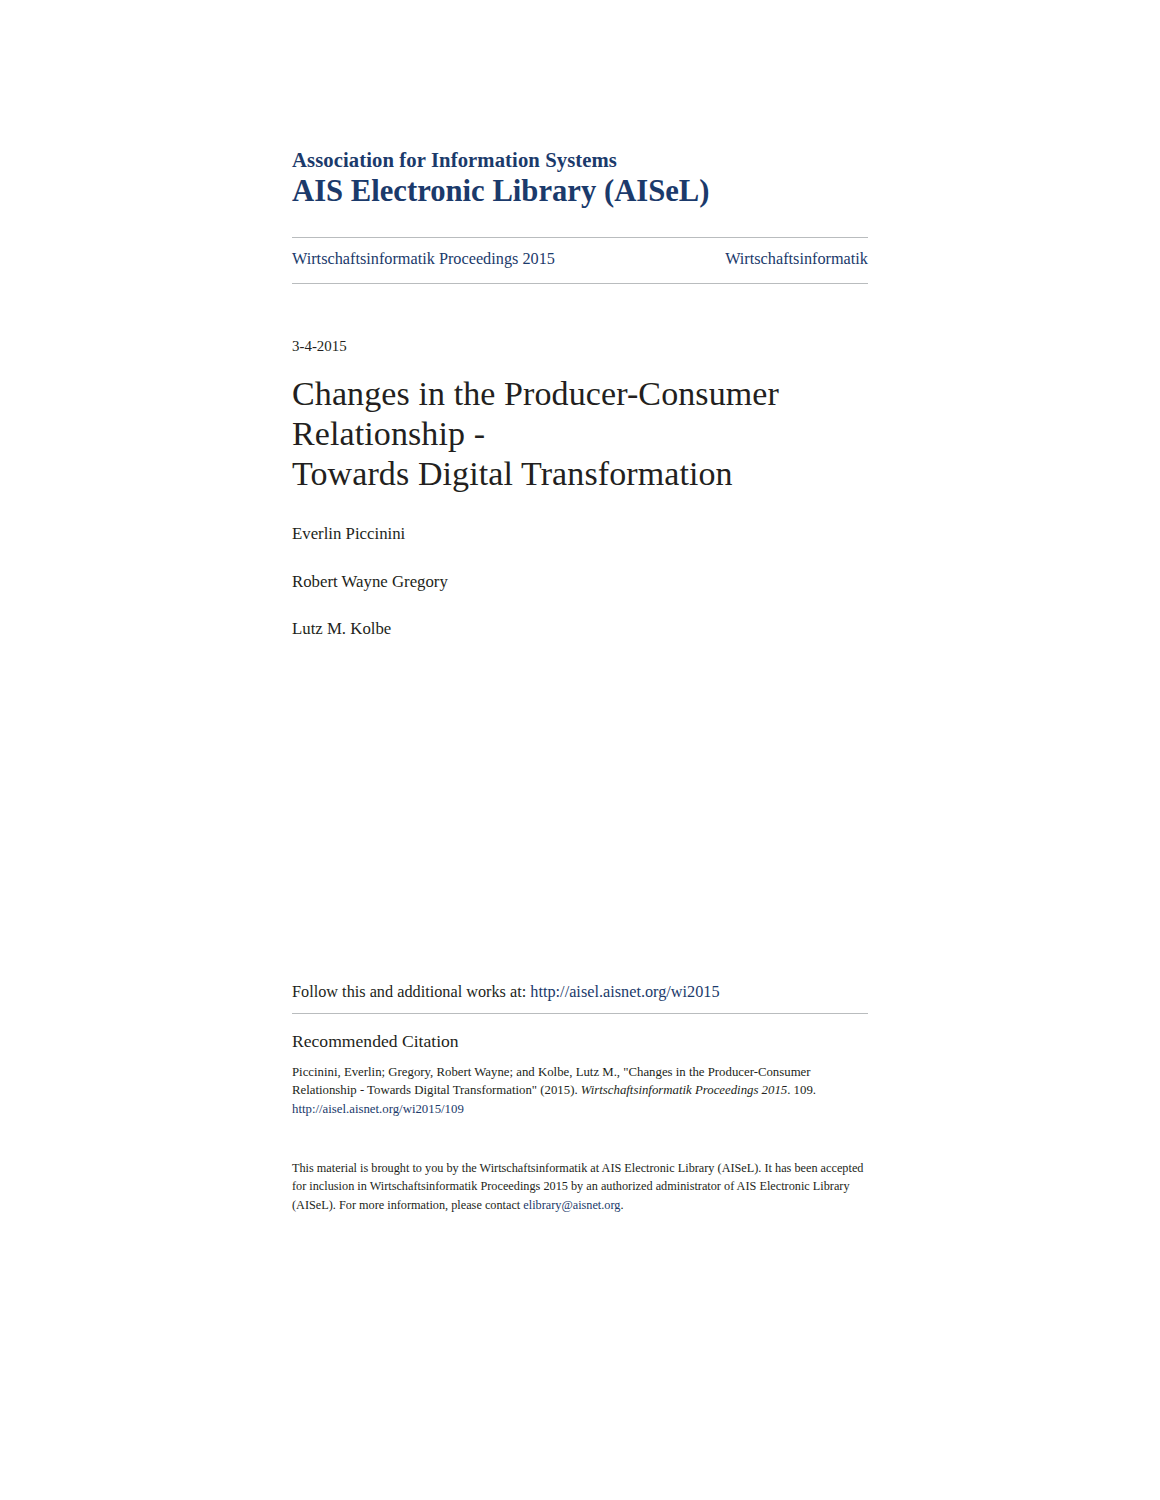Association for Information Systems
AIS Electronic Library (AISeL)
Wirtschaftsinformatik Proceedings 2015
Wirtschaftsinformatik
3-4-2015
Changes in the Producer-Consumer Relationship -
Towards Digital Transformation
Everlin Piccinini
Robert Wayne Gregory
Lutz M. Kolbe
Follow this and additional works at: http://aisel.aisnet.org/wi2015
Recommended Citation
Piccinini, Everlin; Gregory, Robert Wayne; and Kolbe, Lutz M., "Changes in the Producer-Consumer Relationship - Towards Digital Transformation" (2015). Wirtschaftsinformatik Proceedings 2015. 109.
http://aisel.aisnet.org/wi2015/109
This material is brought to you by the Wirtschaftsinformatik at AIS Electronic Library (AISeL). It has been accepted for inclusion in Wirtschaftsinformatik Proceedings 2015 by an authorized administrator of AIS Electronic Library (AISeL). For more information, please contact elibrary@aisnet.org.